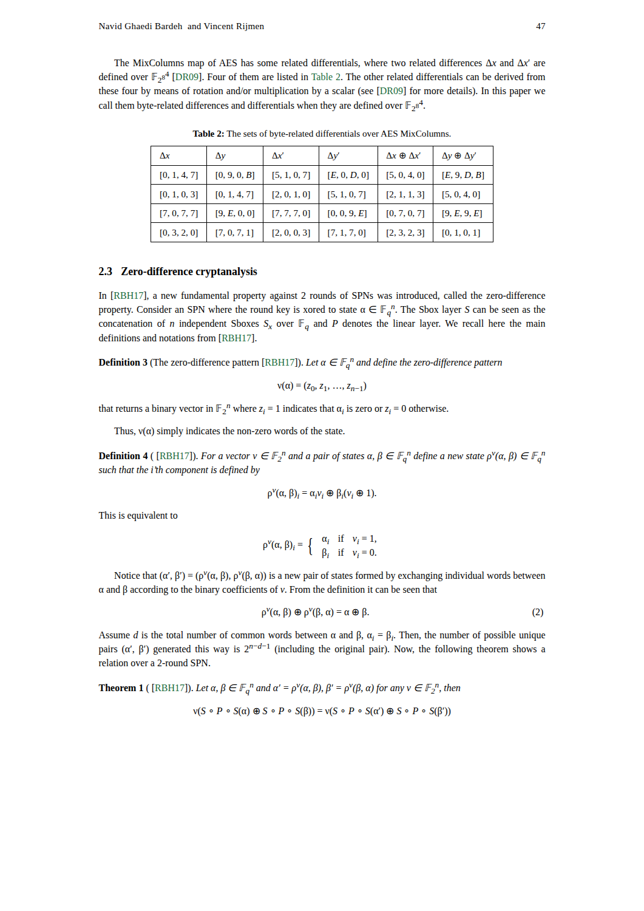Navid Ghaedi Bardeh and Vincent Rijmen 47
The MixColumns map of AES has some related differentials, where two related differences Δx and Δx′ are defined over 𝔽284 [DR09]. Four of them are listed in Table 2. The other related differentials can be derived from these four by means of rotation and/or multiplication by a scalar (see [DR09] for more details). In this paper we call them byte-related differences and differentials when they are defined over 𝔽284.
Table 2: The sets of byte-related differentials over AES MixColumns.
| Δ x | Δ y | Δ x ′ | Δ y ′ | Δ x ⊕ Δ x ′ | Δ y ⊕ Δ y ′ |
| --- | --- | --- | --- | --- | --- |
| [0, 1, 4, 7] | [0, 9, 0, B ] | [5, 1, 0, 7] | [ E , 0, D , 0] | [5, 0, 4, 0] | [ E , 9, D , B ] |
| [0, 1, 0, 3] | [0, 1, 4, 7] | [2, 0, 1, 0] | [5, 1, 0, 7] | [2, 1, 1, 3] | [5, 0, 4, 0] |
| [7, 0, 7, 7] | [9, E , 0, 0] | [7, 7, 7, 0] | [0, 0, 9, E ] | [0, 7, 0, 7] | [9, E , 9, E ] |
| [0, 3, 2, 0] | [7, 0, 7, 1] | [2, 0, 0, 3] | [7, 1, 7, 0] | [2, 3, 2, 3] | [0, 1, 0, 1] |
2.3 Zero-difference cryptanalysis
In [RBH17], a new fundamental property against 2 rounds of SPNs was introduced, called the zero-difference property. Consider an SPN where the round key is xored to state α ∈ 𝔽qn. The Sbox layer S can be seen as the concatenation of n independent Sboxes Sx over 𝔽q and P denotes the linear layer. We recall here the main definitions and notations from [RBH17].
Definition 3 (The zero-difference pattern [RBH17]). Let α ∈ 𝔽qn and define the zero-difference pattern
ν(α) = (z0, z1, …, zn−1)
that returns a binary vector in 𝔽2n where zi = 1 indicates that αi is zero or zi = 0 otherwise.
Thus, ν(α) simply indicates the non-zero words of the state.
Definition 4 ( [RBH17]). For a vector v ∈ 𝔽2n and a pair of states α, β ∈ 𝔽qn define a new state ρv(α, β) ∈ 𝔽qn such that the i’th component is defined by
ρv(α, β)i = αivi ⊕ βi(vi ⊕ 1).
This is equivalent to
ρv(α, β)i = {
| α i | if | v i = 1, |
| β i | if | v i = 0. |
Notice that (α′, β′) = (ρv(α, β), ρv(β, α)) is a new pair of states formed by exchanging individual words between α and β according to the binary coefficients of v. From the definition it can be seen that
(2) ρv(α, β) ⊕ ρv(β, α) = α ⊕ β.
Assume d is the total number of common words between α and β, αi = βi. Then, the number of possible unique pairs (α′, β′) generated this way is 2n−d−1 (including the original pair). Now, the following theorem shows a relation over a 2-round SPN.
Theorem 1 ( [RBH17]). Let α, β ∈ 𝔽qn and α′ = ρv(α, β), β′ = ρv(β, α) for any v ∈ 𝔽2n, then
ν(S ∘ P ∘ S(α) ⊕ S ∘ P ∘ S(β)) = ν(S ∘ P ∘ S(α′) ⊕ S ∘ P ∘ S(β′))